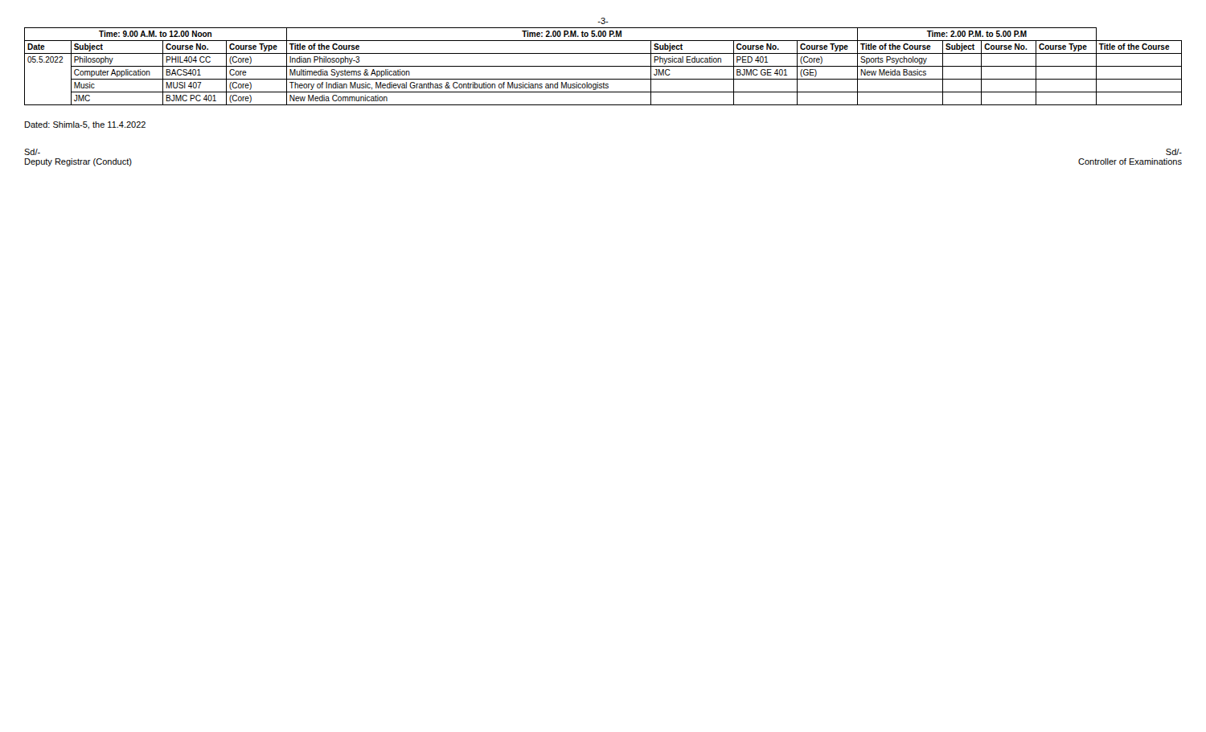-3-
| Time: 9.00 A.M. to 12.00 Noon | Time: 2.00 P.M. to 5.00 P.M | Time: 2.00 P.M. to 5.00 P.M |
| --- | --- | --- |
| Date | Subject | Course No. | Course Type | Title of the Course | Subject | Course No. | Course Type | Title of the Course | Subject | Course No. | Course Type | Title of the Course |
| 05.5.2022 | Philosophy | PHIL404 CC | (Core) | Indian Philosophy-3 | Physical Education | PED 401 | (Core) | Sports Psychology | | | | |
| Computer Application | BACS401 | Core | Multimedia Systems & Application | JMC | BJMC GE 401 | (GE) | New Meida Basics | | | | |
| Music | MUSI 407 | (Core) | Theory of Indian Music, Medieval Granthas & Contribution of Musicians and Musicologists | | | | | | | | |
| JMC | BJMC PC 401 | (Core) | New Media Communication | | | | | | | | |
Dated: Shimla-5, the 11.4.2022
Sd/- Deputy Registrar (Conduct)
Sd/- Controller of Examinations